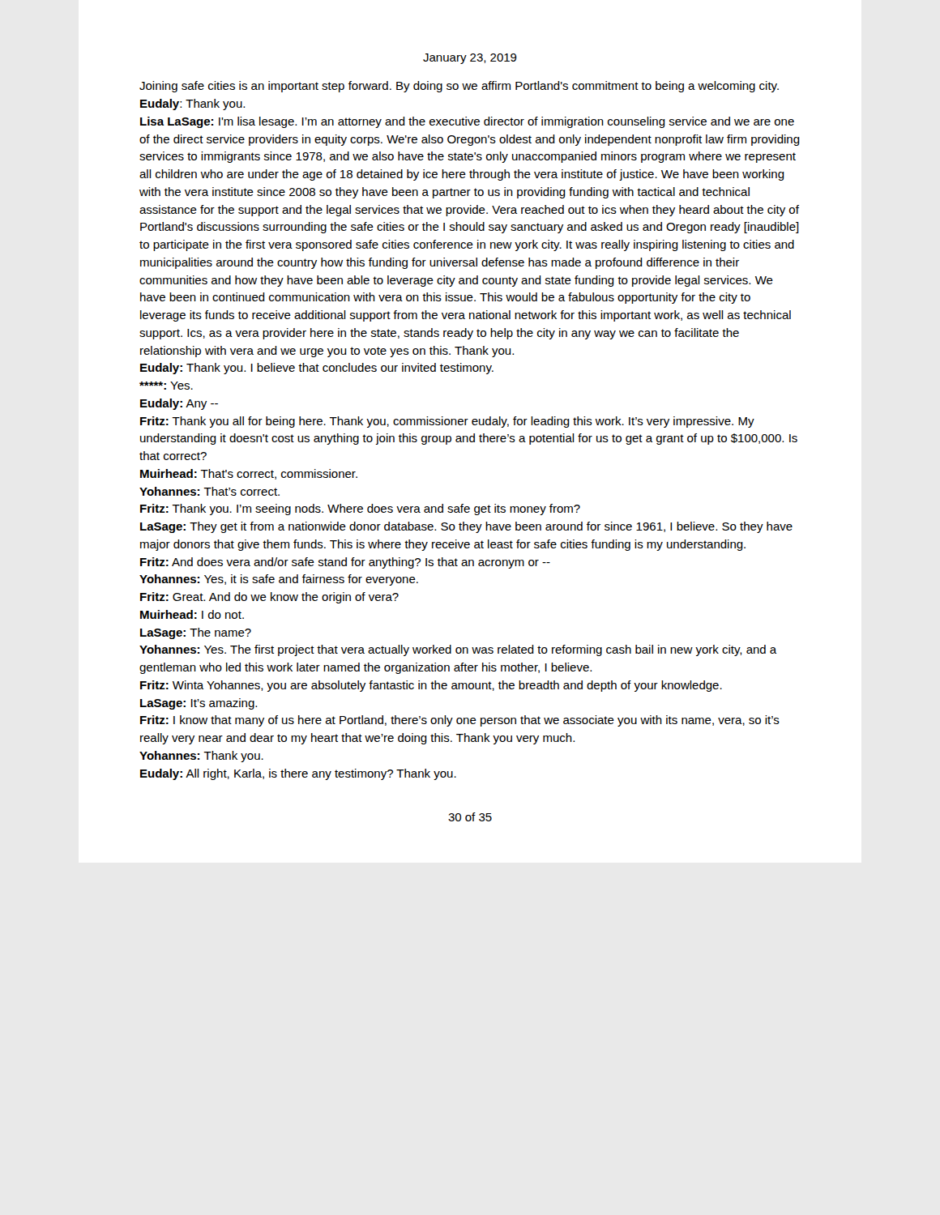January 23, 2019
Joining safe cities is an important step forward. By doing so we affirm Portland's commitment to being a welcoming city.
Eudaly: Thank you.
Lisa LaSage: I'm lisa lesage. I’m an attorney and the executive director of immigration counseling service and we are one of the direct service providers in equity corps. We're also Oregon's oldest and only independent nonprofit law firm providing services to immigrants since 1978, and we also have the state's only unaccompanied minors program where we represent all children who are under the age of 18 detained by ice here through the vera institute of justice. We have been working with the vera institute since 2008 so they have been a partner to us in providing funding with tactical and technical assistance for the support and the legal services that we provide. Vera reached out to ics when they heard about the city of Portland's discussions surrounding the safe cities or the I should say sanctuary and asked us and Oregon ready [inaudible] to participate in the first vera sponsored safe cities conference in new york city. It was really inspiring listening to cities and municipalities around the country how this funding for universal defense has made a profound difference in their communities and how they have been able to leverage city and county and state funding to provide legal services. We have been in continued communication with vera on this issue. This would be a fabulous opportunity for the city to leverage its funds to receive additional support from the vera national network for this important work, as well as technical support. Ics, as a vera provider here in the state, stands ready to help the city in any way we can to facilitate the relationship with vera and we urge you to vote yes on this. Thank you.
Eudaly: Thank you. I believe that concludes our invited testimony.
*****: Yes.
Eudaly: Any --
Fritz: Thank you all for being here. Thank you, commissioner eudaly, for leading this work. It’s very impressive. My understanding it doesn't cost us anything to join this group and there’s a potential for us to get a grant of up to $100,000. Is that correct?
Muirhead: That's correct, commissioner.
Yohannes: That’s correct.
Fritz: Thank you. I’m seeing nods. Where does vera and safe get its money from?
LaSage: They get it from a nationwide donor database. So they have been around for since 1961, I believe. So they have major donors that give them funds. This is where they receive at least for safe cities funding is my understanding.
Fritz: And does vera and/or safe stand for anything? Is that an acronym or --
Yohannes: Yes, it is safe and fairness for everyone.
Fritz: Great. And do we know the origin of vera?
Muirhead: I do not.
LaSage: The name?
Yohannes: Yes. The first project that vera actually worked on was related to reforming cash bail in new york city, and a gentleman who led this work later named the organization after his mother, I believe.
Fritz: Winta Yohannes, you are absolutely fantastic in the amount, the breadth and depth of your knowledge.
LaSage: It’s amazing.
Fritz: I know that many of us here at Portland, there’s only one person that we associate you with its name, vera, so it’s really very near and dear to my heart that we’re doing this. Thank you very much.
Yohannes: Thank you.
Eudaly: All right, Karla, is there any testimony? Thank you.
30 of 35